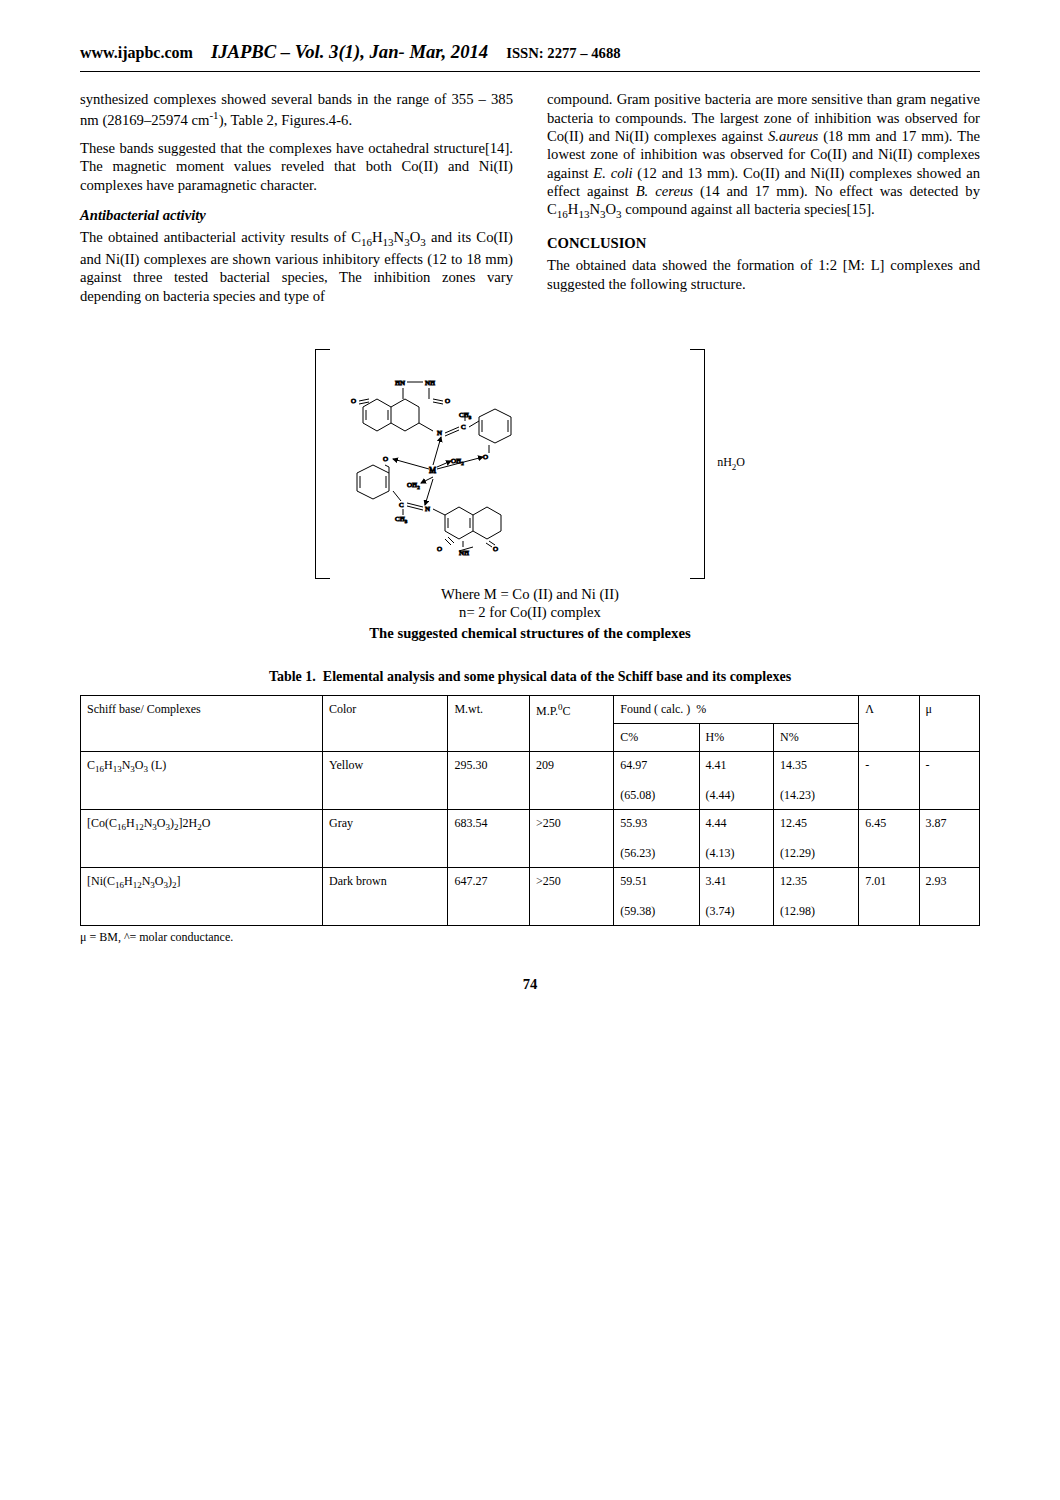www.ijapbc.com IJAPBC – Vol. 3(1), Jan- Mar, 2014 ISSN: 2277 – 4688
synthesized complexes showed several bands in the range of 355 – 385 nm (28169–25974 cm-1), Table 2, Figures.4-6.
These bands suggested that the complexes have octahedral structure[14]. The magnetic moment values reveled that both Co(II) and Ni(II) complexes have paramagnetic character.
Antibacterial activity
The obtained antibacterial activity results of C16H13N3O3 and its Co(II) and Ni(II) complexes are shown various inhibitory effects (12 to 18 mm) against three tested bacterial species, The inhibition zones vary depending on bacteria species and type of
compound. Gram positive bacteria are more sensitive than gram negative bacteria to compounds. The largest zone of inhibition was observed for Co(II) and Ni(II) complexes against S.aureus (18 mm and 17 mm). The lowest zone of inhibition was observed for Co(II) and Ni(II) complexes against E. coli (12 and 13 mm). Co(II) and Ni(II) complexes showed an effect against B. cereus (14 and 17 mm). No effect was detected by C16H13N3O3 compound against all bacteria species[15].
CONCLUSION
The obtained data showed the formation of 1:2 [M: L] complexes and suggested the following structure.
nH2O
HN NH O O N C CH3 O M OH2 OH2 O C CH3 N O NH O
Where M = Co (II) and Ni (II) n= 2 for Co(II) complex
The suggested chemical structures of the complexes
Table 1. Elemental analysis and some physical data of the Schiff base and its complexes
| Schiff base/ Complexes | Color | M.wt. | M.P. 0 C | Found ( calc. ) % | Λ | μ |
| --- | --- | --- | --- | --- | --- | --- |
| C% | H% | N% |
| C 16 H 13 N 3 O 3 (L) | Yellow | 295.30 | 209 | 64.97 (65.08) | 4.41 (4.44) | 14.35 (14.23) | - | - |
| [Co(C 16 H 12 N 3 O 3 ) 2 ]2H 2 O | Gray | 683.54 | >250 | 55.93 (56.23) | 4.44 (4.13) | 12.45 (12.29) | 6.45 | 3.87 |
| [Ni(C 16 H 12 N 3 O 3 ) 2 ] | Dark brown | 647.27 | >250 | 59.51 (59.38) | 3.41 (3.74) | 12.35 (12.98) | 7.01 | 2.93 |
μ = BM, ^= molar conductance.
74